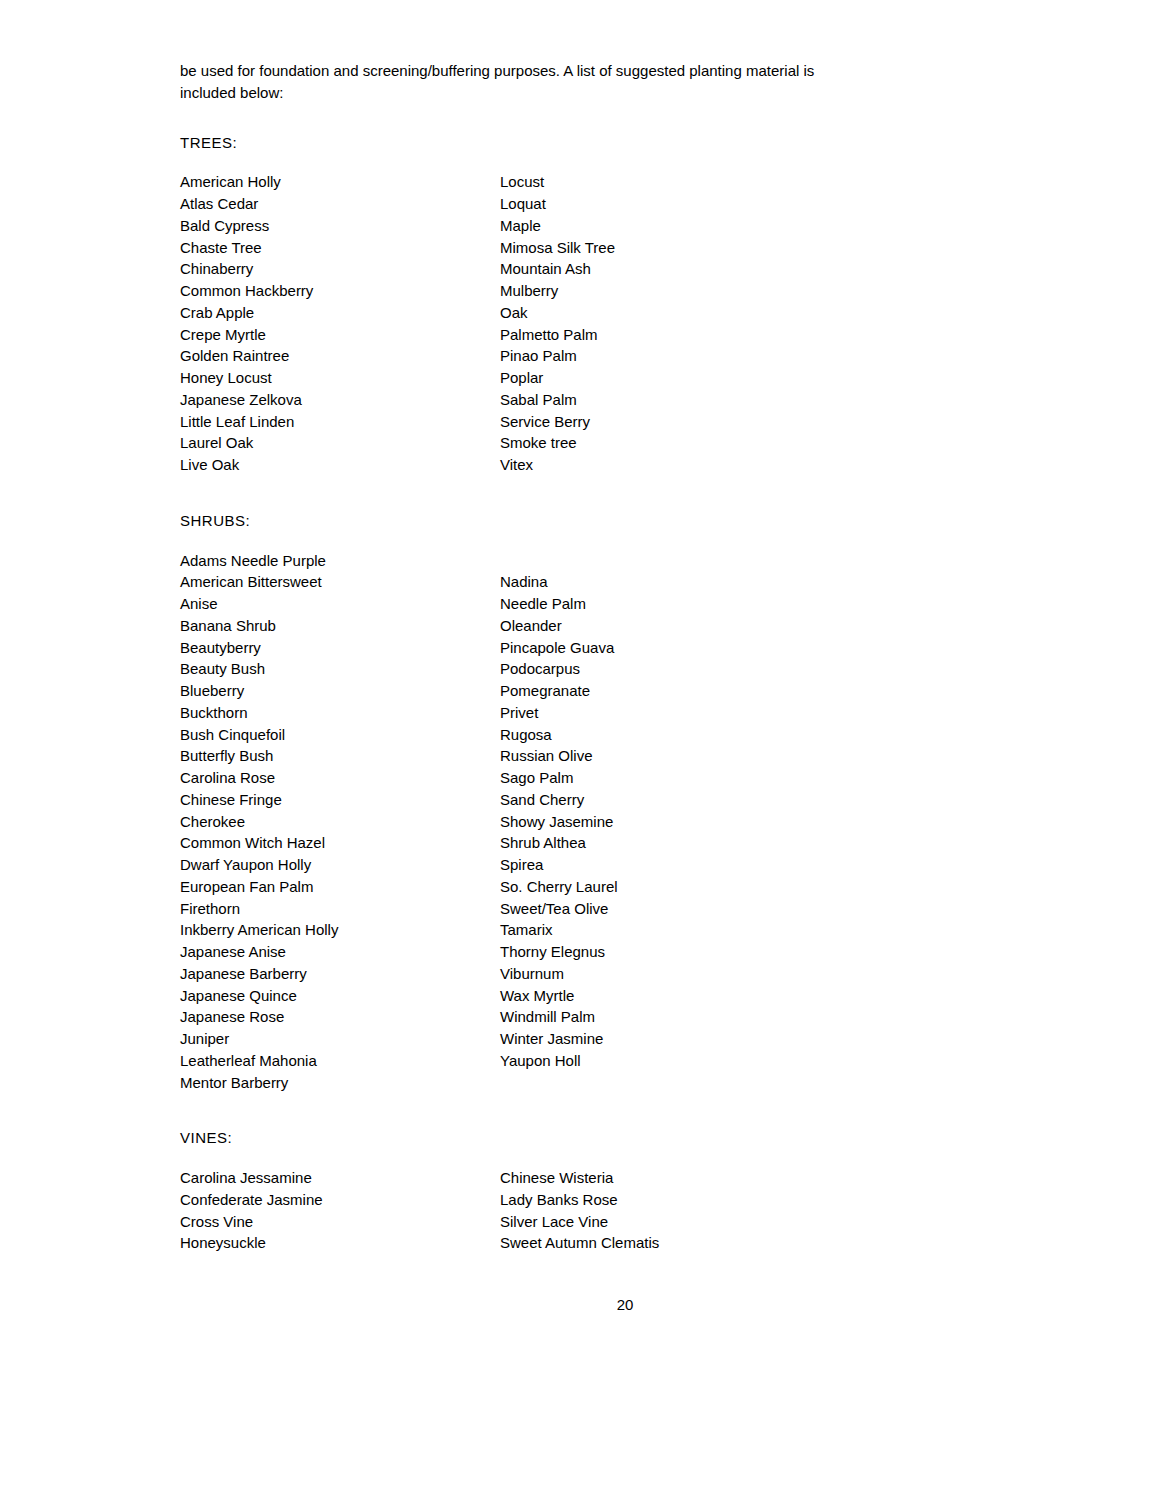be used for foundation and screening/buffering purposes. A list of suggested planting material is included below:
TREES:
American Holly
Atlas Cedar
Bald Cypress
Chaste Tree
Chinaberry
Common Hackberry
Crab Apple
Crepe Myrtle
Golden Raintree
Honey Locust
Japanese Zelkova
Little Leaf Linden
Laurel Oak
Live Oak
Locust
Loquat
Maple
Mimosa Silk Tree
Mountain Ash
Mulberry
Oak
Palmetto Palm
Pinao Palm
Poplar
Sabal Palm
Service Berry
Smoke tree
Vitex
SHRUBS:
Adams Needle Purple
American Bittersweet
Anise
Banana Shrub
Beautyberry
Beauty Bush
Blueberry
Buckthorn
Bush Cinquefoil
Butterfly Bush
Carolina Rose
Chinese Fringe
Cherokee
Common Witch Hazel
Dwarf Yaupon Holly
European Fan Palm
Firethorn
Inkberry American Holly
Japanese Anise
Japanese Barberry
Japanese Quince
Japanese Rose
Juniper
Leatherleaf Mahonia
Mentor Barberry
Nadina
Needle Palm
Oleander
Pincapole Guava
Podocarpus
Pomegranate
Privet
Rugosa
Russian Olive
Sago Palm
Sand Cherry
Showy Jasemine
Shrub Althea
Spirea
So. Cherry Laurel
Sweet/Tea Olive
Tamarix
Thorny Elegnus
Viburnum
Wax Myrtle
Windmill Palm
Winter Jasmine
Yaupon Holl
VINES:
Carolina Jessamine
Confederate Jasmine
Cross Vine
Honeysuckle
Chinese Wisteria
Lady Banks Rose
Silver Lace Vine
Sweet Autumn Clematis
20